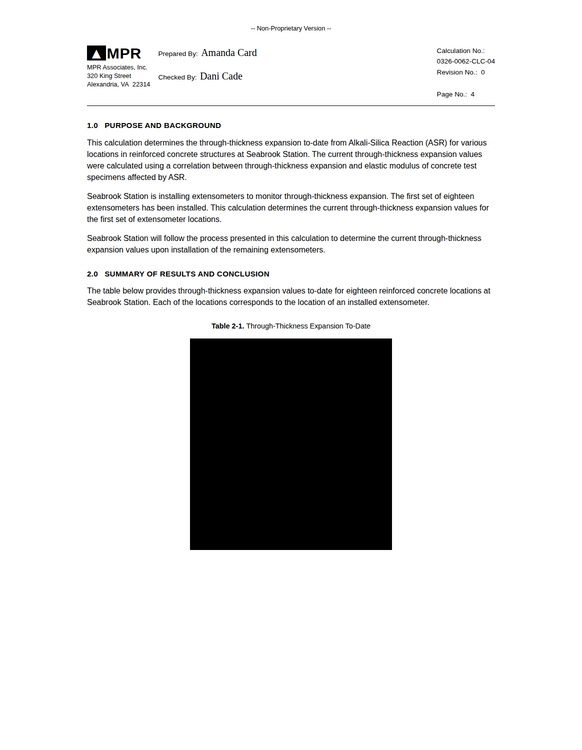-- Non-Proprietary Version --
▲MPR
MPR Associates, Inc.
320 King Street
Alexandria, VA 22314
Prepared By: Amanda Card
Checked By: Dani Cade
Calculation No.:
0326-0062-CLC-04
Revision No.: 0
Page No.: 4
1.0 Purpose and Background
This calculation determines the through-thickness expansion to-date from Alkali-Silica Reaction (ASR) for various locations in reinforced concrete structures at Seabrook Station. The current through-thickness expansion values were calculated using a correlation between through-thickness expansion and elastic modulus of concrete test specimens affected by ASR.
Seabrook Station is installing extensometers to monitor through-thickness expansion. The first set of eighteen extensometers has been installed. This calculation determines the current through-thickness expansion values for the first set of extensometer locations.
Seabrook Station will follow the process presented in this calculation to determine the current through-thickness expansion values upon installation of the remaining extensometers.
2.0 Summary of Results and Conclusion
The table below provides through-thickness expansion values to-date for eighteen reinforced concrete locations at Seabrook Station. Each of the locations corresponds to the location of an installed extensometer.
Table 2-1. Through-Thickness Expansion To-Date
Table contents withheld as proprietary information.